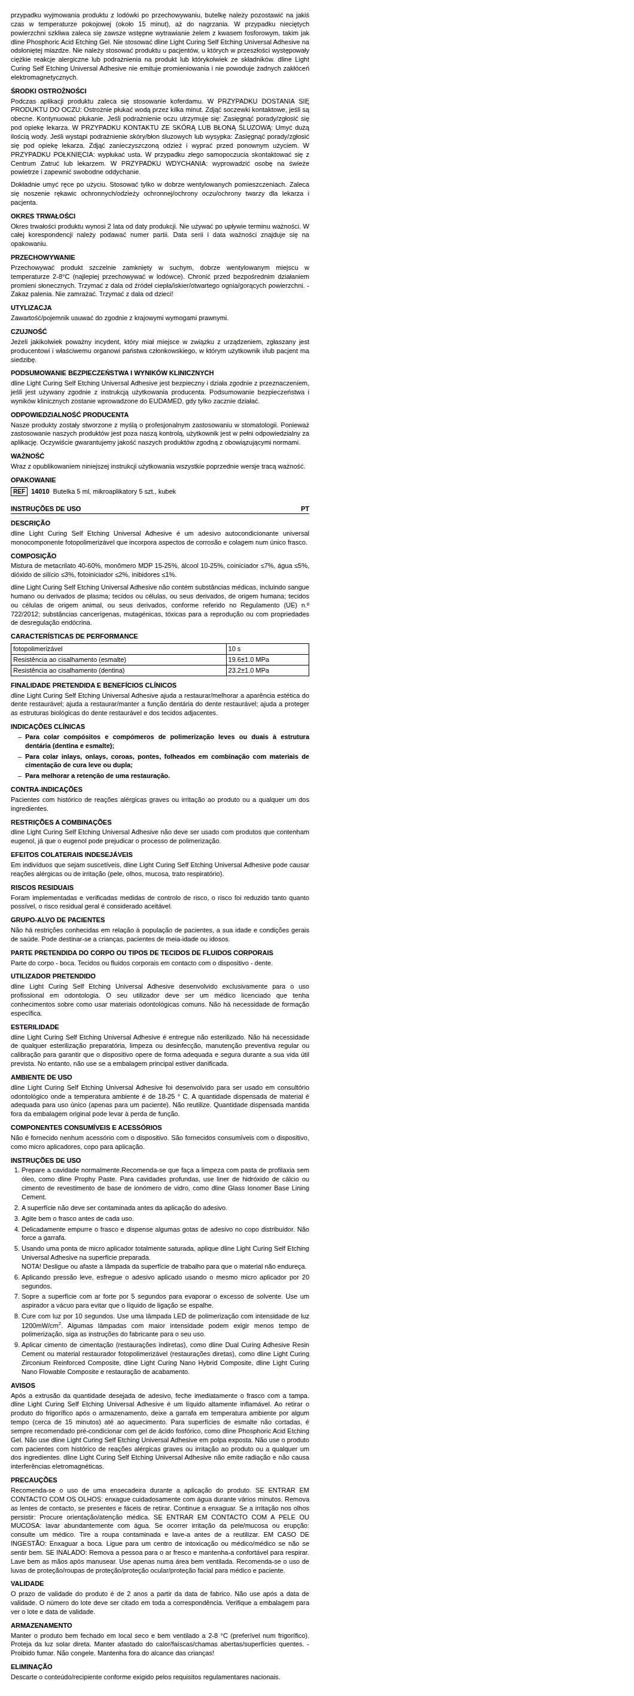przypadku wyjmowania produktu z lodówki po przechowywaniu, butelkę należy pozostawić na jakiś czas w temperaturze pokojowej (około 15 minut), aż do nagrzania. W przypadku nieciętych powierzchni szkliwa zaleca się zawsze wstępne wytrawianie żelem z kwasem fosforowym, takim jak dline Phosphoric Acid Etching Gel. Nie stosować dline Light Curing Self Etching Universal Adhesive na odsłoniętej miazdze. Nie należy stosować produktu u pacjentów, u których w przeszłości występowały ciężkie reakcje alergiczne lub podrażnienia na produkt lub którykolwiek ze składników. dline Light Curing Self Etching Universal Adhesive nie emituje promieniowania i nie powoduje żadnych zakłóceń elektromagnetycznych.
Środki ostrożności
Podczas aplikacji produktu zaleca się stosowanie koferdamu. W PRZYPADKU DOSTANIA SIĘ PRODUKTU DO OCZU: Ostrożnie płukać wodą przez kilka minut. Zdjąć soczewki kontaktowe, jeśli są obecne. Kontynuować płukanie. Jeśli podrażnienie oczu utrzymuje się: Zasięgnąć porady/zgłosić się pod opiekę lekarza. W PRZYPADKU KONTAKTU ZE SKÓRĄ LUB BŁONĄ ŚLUZOWĄ: Umyć dużą ilością wody. Jeśli wystąpi podrażnienie skóry/błon śluzowych lub wysypka: Zasięgnąć porady/zgłosić się pod opiekę lekarza. Zdjąć zanieczyszczoną odzież i wyprać przed ponownym użyciem. W PRZYPADKU POŁKNIĘCIA: wypłukać usta. W przypadku złego samopoczucia skontaktować się z Centrum Zatruć lub lekarzem. W PRZYPADKU WDYCHANIA: wyprowadzić osobę na świeże powietrze i zapewnić swobodne oddychanie.
Dokładnie umyć ręce po użyciu. Stosować tylko w dobrze wentylowanych pomieszczeniach. Zaleca się noszenie rękawic ochronnych/odzieży ochronnej/ochrony oczu/ochrony twarzy dla lekarza i pacjenta.
Okres trwałości
Okres trwałości produktu wynosi 2 lata od daty produkcji. Nie używać po upływie terminu ważności. W całej korespondencji należy podawać numer partii. Data serii i data ważności znajduje się na opakowaniu.
Przechowywanie
Przechowywać produkt szczelnie zamknięty w suchym, dobrze wentylowanym miejscu w temperaturze 2-8°C (najlepiej przechowywać w lodówce). Chronić przed bezpośrednim działaniem promieni słonecznych. Trzymać z dala od źródeł ciepła/iskier/otwartego ognia/gorących powierzchni. - Zakaz palenia. Nie zamrażać. Trzymać z dala od dzieci!
Utylizacja
Zawartość/pojemnik usuwać do zgodnie z krajowymi wymogami prawnymi.
Czujność
Jeżeli jakikolwiek poważny incydent, który miał miejsce w związku z urządzeniem, zgłaszany jest producentowi i właściwemu organowi państwa członkowskiego, w którym użytkownik i/lub pacjent ma siedzibę.
Podsumowanie bezpieczeństwa i wyników klinicznych
dline Light Curing Self Etching Universal Adhesive jest bezpieczny i działa zgodnie z przeznaczeniem, jeśli jest używany zgodnie z instrukcją użytkowania producenta. Podsumowanie bezpieczeństwa i wyników klinicznych zostanie wprowadzone do EUDAMED, gdy tylko zacznie działać.
Odpowiedzialność producenta
Nasze produkty zostały stworzone z myślą o profesjonalnym zastosowaniu w stomatologii. Ponieważ zastosowanie naszych produktów jest poza naszą kontrolą, użytkownik jest w pełni odpowiedzialny za aplikację. Oczywiście gwarantujemy jakość naszych produktów zgodną z obowiązującymi normami.
Ważność
Wraz z opublikowaniem niniejszej instrukcji użytkowania wszystkie poprzednie wersje tracą ważność.
Opakowanie
REF 14010 Butelka 5 ml, mikroaplikatory 5 szt., kubek
Instruções de uso PT
Descrição
dline Light Curing Self Etching Universal Adhesive é um adesivo autocondicionante universal monocomponente fotopolimerizável que incorpora aspectos de corrosão e colagem num único frasco.
Composição
Mistura de metacrilato 40-60%, monômero MDP 15-25%, álcool 10-25%, coiniciador ≤7%, água ≤5%, dióxido de silício ≤3%, fotoiniciador ≤2%, inibidores ≤1%.
dline Light Curing Self Etching Universal Adhesive não contém substâncias médicas, incluindo sangue humano ou derivados de plasma; tecidos ou células, ou seus derivados, de origem humana; tecidos ou células de origem animal, ou seus derivados, conforme referido no Regulamento (UE) n.º 722/2012; substâncias cancerígenas, mutagénicas, tóxicas para a reprodução ou com propriedades de desregulação endócrina.
Características de performance
| fotopolimerizável | 10 s |
| Resistência ao cisalhamento (esmalte) | 19.6±1.0 MPa |
| Resistência ao cisalhamento (dentina) | 23.2±1.0 MPa |
Finalidade pretendida e benefícios clínicos
dline Light Curing Self Etching Universal Adhesive ajuda a restaurar/melhorar a aparência estética do dente restaurável; ajuda a restaurar/manter a função dentária do dente restaurável; ajuda a proteger as estruturas biológicas do dente restaurável e dos tecidos adjacentes.
Indicações clínicas
Para colar compósitos e compómeros de polimerização leves ou duais à estrutura dentária (dentina e esmalte);
Para colar inlays, onlays, coroas, pontes, folheados em combinação com materiais de cimentação de cura leve ou dupla;
Para melhorar a retenção de uma restauração.
Contra-indicações
Pacientes com histórico de reações alérgicas graves ou irritação ao produto ou a qualquer um dos ingredientes.
Restrições a combinações
dline Light Curing Self Etching Universal Adhesive não deve ser usado com produtos que contenham eugenol, já que o eugenol pode prejudicar o processo de polimerização.
Efeitos colaterais indesejáveis
Em indivíduos que sejam suscetíveis, dline Light Curing Self Etching Universal Adhesive pode causar reações alérgicas ou de irritação (pele, olhos, mucosa, trato respiratório).
Riscos residuais
Foram implementadas e verificadas medidas de controlo de risco, o risco foi reduzido tanto quanto possível, o risco residual geral é considerado aceitável.
Grupo-alvo de pacientes
Não há restrições conhecidas em relação à população de pacientes, a sua idade e condições gerais de saúde. Pode destinar-se a crianças, pacientes de meia-idade ou idosos.
Parte pretendida do corpo ou tipos de tecidos de fluidos corporais
Parte do corpo - boca. Tecidos ou fluidos corporais em contacto com o dispositivo - dente.
Utilizador pretendido
dline Light Curing Self Etching Universal Adhesive desenvolvido exclusivamente para o uso profissional em odontologia. O seu utilizador deve ser um médico licenciado que tenha conhecimentos sobre como usar materiais odontológicas comuns. Não há necessidade de formação específica.
Esterilidade
dline Light Curing Self Etching Universal Adhesive é entregue não esterilizado. Não há necessidade de qualquer esterilização preparatória, limpeza ou desinfecção, manutenção preventiva regular ou calibração para garantir que o dispositivo opere de forma adequada e segura durante a sua vida útil prevista. No entanto, não use se a embalagem principal estiver danificada.
Ambiente de uso
dline Light Curing Self Etching Universal Adhesive foi desenvolvido para ser usado em consultório odontológico onde a temperatura ambiente é de 18-25 ° C. A quantidade dispensada de material é adequada para uso único (apenas para um paciente). Não reutilize. Quantidade dispensada mantida fora da embalagem original pode levar à perda de função.
Componentes consumíveis e acessórios
Não é fornecido nenhum acessório com o dispositivo. São fornecidos consumíveis com o dispositivo, como micro aplicadores, copo para aplicação.
Instruções de uso
Prepare a cavidade normalmente.Recomenda-se que faça a limpeza com pasta de profilaxia sem óleo, como dline Prophy Paste. Para cavidades profundas, use liner de hidróxido de cálcio ou cimento de revestimento de base de ionómero de vidro, como dline Glass Ionomer Base Lining Cement.
A superfície não deve ser contaminada antes da aplicação do adesivo.
Agite bem o frasco antes de cada uso.
Delicadamente empurre o frasco e dispense algumas gotas de adesivo no copo distribuidor. Não force a garrafa.
Usando uma ponta de micro aplicador totalmente saturada, aplique dline Light Curing Self Etching Universal Adhesive na superfície preparada.
NOTA! Desligue ou afaste a lâmpada da superfície de trabalho para que o material não endureça.
Aplicando pressão leve, esfregue o adesivo aplicado usando o mesmo micro aplicador por 20 segundos.
Sopre a superfície com ar forte por 5 segundos para evaporar o excesso de solvente. Use um aspirador a vácuo para evitar que o líquido de ligação se espalhe.
Cure com luz por 10 segundos. Use uma lâmpada LED de polimerização com intensidade de luz 1200mW/cm2. Algumas lâmpadas com maior intensidade podem exigir menos tempo de polimerização, siga as instruções do fabricante para o seu uso.
Aplicar cimento de cimentação (restaurações indiretas), como dline Dual Curing Adhesive Resin Cement ou material restaurador fotopolimerizável (restaurações diretas), como dline Light Curing Zirconium Reinforced Composite, dline Light Curing Nano Hybrid Composite, dline Light Curing Nano Flowable Composite e restauração de acabamento.
Avisos
Após a extrusão da quantidade desejada de adesivo, feche imediatamente o frasco com a tampa. dline Light Curing Self Etching Universal Adhesive é um líquido altamente inflamável. Ao retirar o produto do frigorífico após o armazenamento, deixe a garrafa em temperatura ambiente por algum tempo (cerca de 15 minutos) até ao aquecimento. Para superfícies de esmalte não cortadas, é sempre recomendado pré-condicionar com gel de ácido fosfórico, como dline Phosphoric Acid Etching Gel. Não use dline Light Curing Self Etching Universal Adhesive em polpa exposta. Não use o produto com pacientes com histórico de reações alérgicas graves ou irritação ao produto ou a qualquer um dos ingredientes. dline Light Curing Self Etching Universal Adhesive não emite radiação e não causa interferências eletromagnéticas.
Precauções
Recomenda-se o uso de uma ensecadeira durante a aplicação do produto. SE ENTRAR EM CONTACTO COM OS OLHOS: enxague cuidadosamente com água durante vários minutos. Remova as lentes de contacto, se presentes e fáceis de retirar. Continue a enxaguar. Se a irritação nos olhos persistir: Procure orientação/atenção médica. SE ENTRAR EM CONTACTO COM A PELE OU MUCOSA: lavar abundantemente com água. Se ocorrer irritação da pele/mucosa ou erupção: consulte um médico. Tire a roupa contaminada e lave-a antes de a reutilizar. EM CASO DE INGESTÃO: Enxaguar a boca. Ligue para um centro de intoxicação ou médico/médico se não se sentir bem. SE INALADO: Remova a pessoa para o ar fresco e mantenha-a confortável para respirar. Lave bem as mãos após manusear. Use apenas numa área bem ventilada. Recomenda-se o uso de luvas de proteção/roupas de proteção/proteção ocular/proteção facial para médico e paciente.
Validade
O prazo de validade do produto é de 2 anos a partir da data de fabrico. Não use após a data de validade. O número do lote deve ser citado em toda a correspondência. Verifique a embalagem para ver o lote e data de validade.
Armazenamento
Manter o produto bem fechado em local seco e bem ventilado a 2-8 °C (preferível num frigorífico). Proteja da luz solar direta. Manter afastado do calor/faíscas/chamas abertas/superfícies quentes. - Proibido fumar. Não congele. Mantenha fora do alcance das crianças!
Eliminação
Descarte o conteúdo/recipiente conforme exigido pelos requisitos regulamentares nacionais.